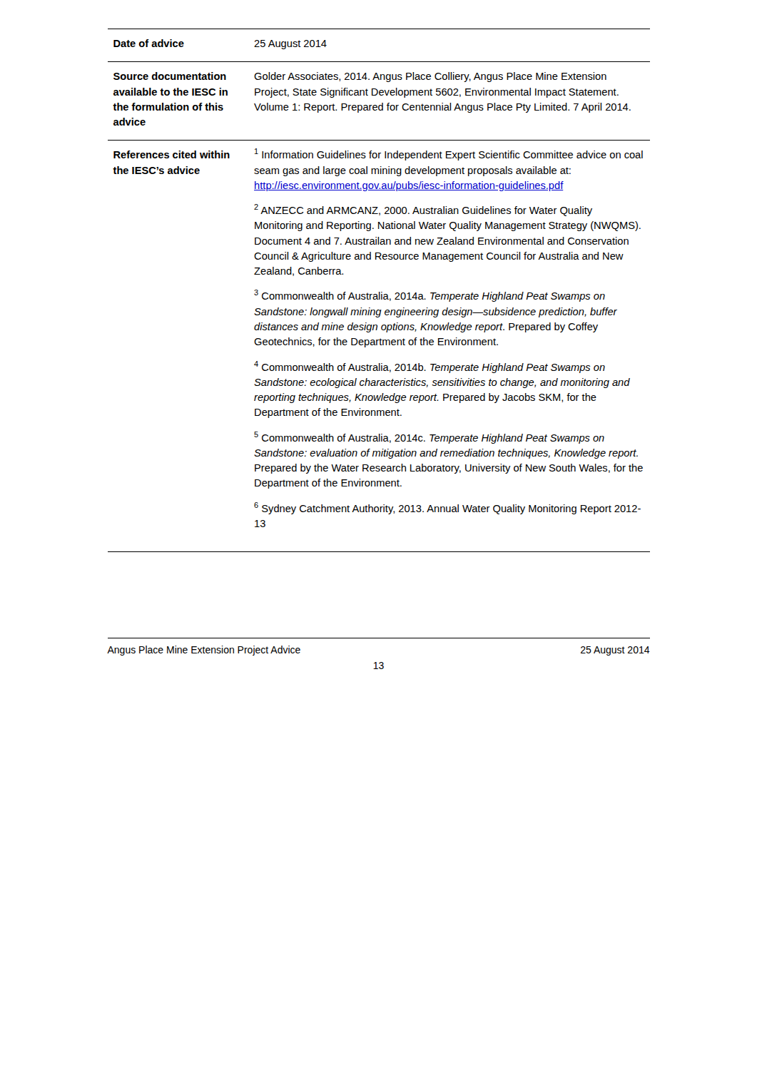| Date of advice | 25 August 2014 |
| Source documentation available to the IESC in the formulation of this advice | Golder Associates, 2014. Angus Place Colliery, Angus Place Mine Extension Project, State Significant Development 5602, Environmental Impact Statement. Volume 1: Report. Prepared for Centennial Angus Place Pty Limited. 7 April 2014. |
| References cited within the IESC’s advice | 1 Information Guidelines for Independent Expert Scientific Committee advice on coal seam gas and large coal mining development proposals available at: http://iesc.environment.gov.au/pubs/iesc-information-guidelines.pdf 2 ANZECC and ARMCANZ, 2000. Australian Guidelines for Water Quality Monitoring and Reporting. National Water Quality Management Strategy (NWQMS). Document 4 and 7. Austrailan and new Zealand Environmental and Conservation Council & Agriculture and Resource Management Council for Australia and New Zealand, Canberra. 3 Commonwealth of Australia, 2014a. Temperate Highland Peat Swamps on Sandstone: longwall mining engineering design—subsidence prediction, buffer distances and mine design options, Knowledge report . Prepared by Coffey Geotechnics, for the Department of the Environment. 4 Commonwealth of Australia, 2014b. Temperate Highland Peat Swamps on Sandstone: ecological characteristics, sensitivities to change, and monitoring and reporting techniques, Knowledge report. Prepared by Jacobs SKM, for the Department of the Environment. 5 Commonwealth of Australia, 2014c. Temperate Highland Peat Swamps on Sandstone: evaluation of mitigation and remediation techniques, Knowledge report. Prepared by the Water Research Laboratory, University of New South Wales, for the Department of the Environment. 6 Sydney Catchment Authority, 2013. Annual Water Quality Monitoring Report 2012-13 |
Angus Place Mine Extension Project Advice 25 August 2014
13